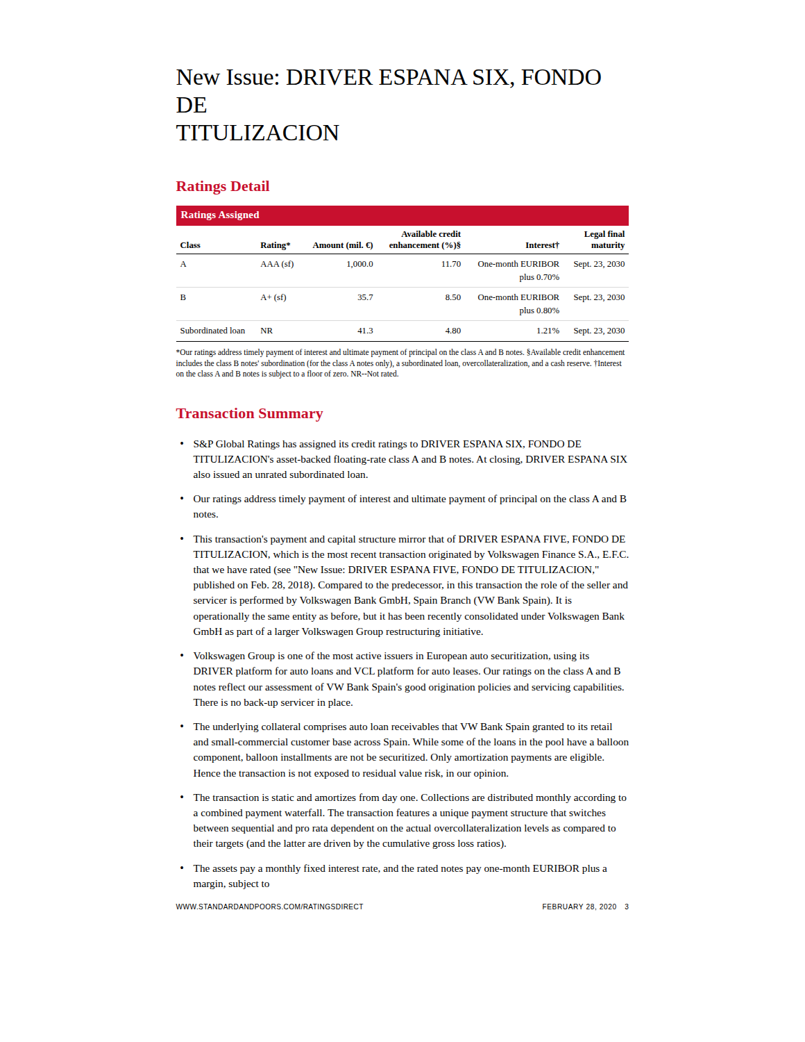New Issue: DRIVER ESPANA SIX, FONDO DE
TITULIZACION
Ratings Detail
Ratings Assigned
| Class | Rating* | Amount (mil. €) | Available credit enhancement (%)§ | Interest† | Legal final maturity |
| --- | --- | --- | --- | --- | --- |
| A | AAA (sf) | 1,000.0 | 11.70 | One-month EURIBOR plus 0.70% | Sept. 23, 2030 |
| B | A+ (sf) | 35.7 | 8.50 | One-month EURIBOR plus 0.80% | Sept. 23, 2030 |
| Subordinated loan | NR | 41.3 | 4.80 | 1.21% | Sept. 23, 2030 |
*Our ratings address timely payment of interest and ultimate payment of principal on the class A and B notes. §Available credit enhancement includes the class B notes' subordination (for the class A notes only), a subordinated loan, overcollateralization, and a cash reserve. †Interest on the class A and B notes is subject to a floor of zero. NR--Not rated.
Transaction Summary
S&P Global Ratings has assigned its credit ratings to DRIVER ESPANA SIX, FONDO DE TITULIZACION's asset-backed floating-rate class A and B notes. At closing, DRIVER ESPANA SIX also issued an unrated subordinated loan.
Our ratings address timely payment of interest and ultimate payment of principal on the class A and B notes.
This transaction's payment and capital structure mirror that of DRIVER ESPANA FIVE, FONDO DE TITULIZACION, which is the most recent transaction originated by Volkswagen Finance S.A., E.F.C. that we have rated (see "New Issue: DRIVER ESPANA FIVE, FONDO DE TITULIZACION," published on Feb. 28, 2018). Compared to the predecessor, in this transaction the role of the seller and servicer is performed by Volkswagen Bank GmbH, Spain Branch (VW Bank Spain). It is operationally the same entity as before, but it has been recently consolidated under Volkswagen Bank GmbH as part of a larger Volkswagen Group restructuring initiative.
Volkswagen Group is one of the most active issuers in European auto securitization, using its DRIVER platform for auto loans and VCL platform for auto leases. Our ratings on the class A and B notes reflect our assessment of VW Bank Spain's good origination policies and servicing capabilities. There is no back-up servicer in place.
The underlying collateral comprises auto loan receivables that VW Bank Spain granted to its retail and small-commercial customer base across Spain. While some of the loans in the pool have a balloon component, balloon installments are not be securitized. Only amortization payments are eligible. Hence the transaction is not exposed to residual value risk, in our opinion.
The transaction is static and amortizes from day one. Collections are distributed monthly according to a combined payment waterfall. The transaction features a unique payment structure that switches between sequential and pro rata dependent on the actual overcollateralization levels as compared to their targets (and the latter are driven by the cumulative gross loss ratios).
The assets pay a monthly fixed interest rate, and the rated notes pay one-month EURIBOR plus a margin, subject to
WWW.STANDARDANDPOORS.COM/RATINGSDIRECT FEBRUARY 28, 20203